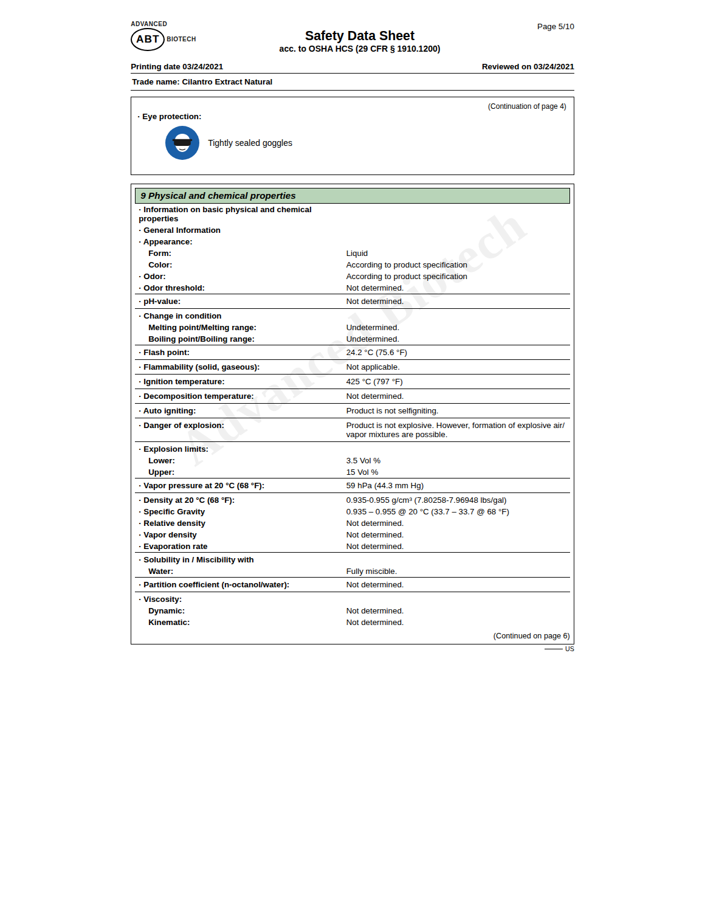Advanced Biotech
ADVANCED
ABT
BIOTECH
Safety Data Sheet
acc. to OSHA HCS (29 CFR § 1910.1200)
Page 5/10
Printing date 03/24/2021 Reviewed on 03/24/2021
Trade name: Cilantro Extract Natural
(Continuation of page 4)
· Eye protection:
Tightly sealed goggles
9 Physical and chemical properties
| Information on basic physical and chemical properties | |
| General Information | |
| Appearance: | |
| Form: | Liquid |
| Color: | According to product specification |
| Odor: | According to product specification |
| Odor threshold: | Not determined. |
| pH-value: | Not determined. |
| Change in condition | |
| Melting point/Melting range: | Undetermined. |
| Boiling point/Boiling range: | Undetermined. |
| Flash point: | 24.2 °C (75.6 °F) |
| Flammability (solid, gaseous): | Not applicable. |
| Ignition temperature: | 425 °C (797 °F) |
| Decomposition temperature: | Not determined. |
| Auto igniting: | Product is not selfigniting. |
| Danger of explosion: | Product is not explosive. However, formation of explosive air/ vapor mixtures are possible. |
| Explosion limits: | |
| Lower: | 3.5 Vol % |
| Upper: | 15 Vol % |
| Vapor pressure at 20 °C (68 °F): | 59 hPa (44.3 mm Hg) |
| Density at 20 °C (68 °F): | 0.935-0.955 g/cm³ (7.80258-7.96948 lbs/gal) |
| Specific Gravity | 0.935 – 0.955 @ 20 °C (33.7 – 33.7 @ 68 °F) |
| Relative density | Not determined. |
| Vapor density | Not determined. |
| Evaporation rate | Not determined. |
| Solubility in / Miscibility with | |
| Water: | Fully miscible. |
| Partition coefficient (n-octanol/water): | Not determined. |
| Viscosity: | |
| Dynamic: | Not determined. |
| Kinematic: | Not determined. |
(Continued on page 6)
US